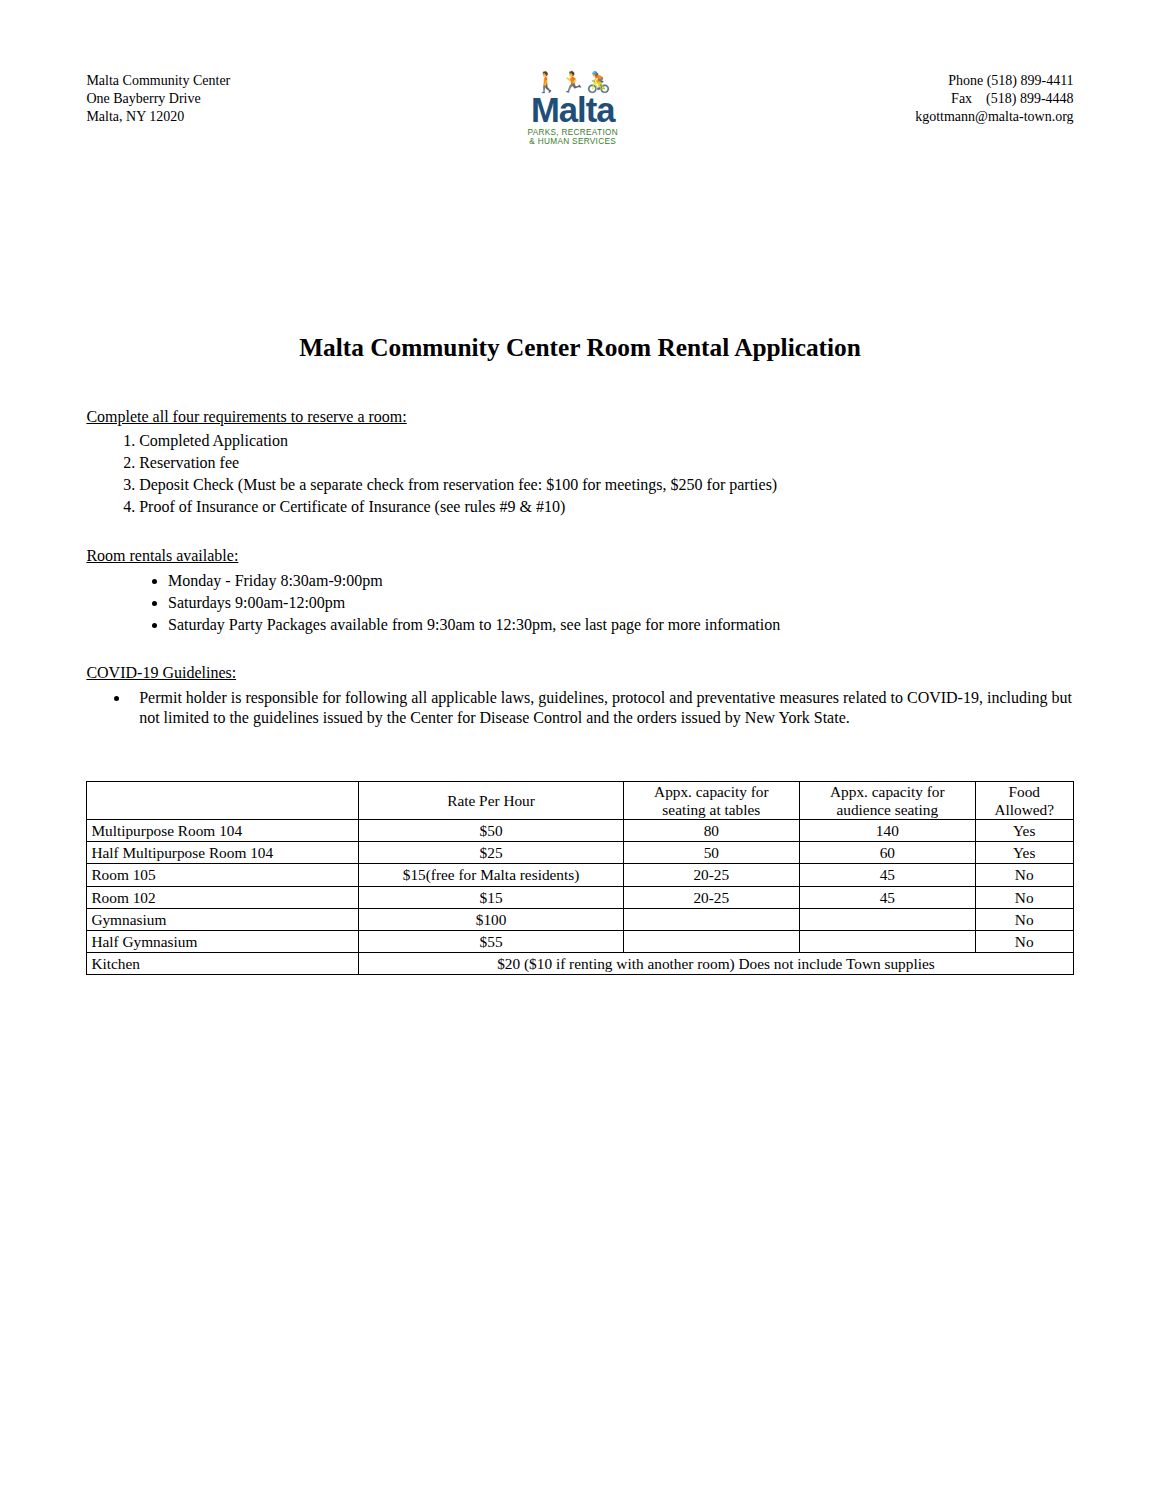Malta Community Center
One Bayberry Drive
Malta, NY 12020
🚶🏃🚴
Malta
PARKS, RECREATION
& HUMAN SERVICES
Phone (518) 899-4411
Fax (518) 899-4448
kgottmann@malta-town.org
Malta Community Center Room Rental Application
Complete all four requirements to reserve a room:
Completed Application
Reservation fee
Deposit Check (Must be a separate check from reservation fee: $100 for meetings, $250 for parties)
Proof of Insurance or Certificate of Insurance (see rules #9 & #10)
Room rentals available:
Monday - Friday 8:30am-9:00pm
Saturdays 9:00am-12:00pm
Saturday Party Packages available from 9:30am to 12:30pm, see last page for more information
COVID-19 Guidelines:
Permit holder is responsible for following all applicable laws, guidelines, protocol and preventative measures related to COVID-19, including but not limited to the guidelines issued by the Center for Disease Control and the orders issued by New York State.
| | Rate Per Hour | Appx. capacity for seating at tables | Appx. capacity for audience seating | Food Allowed? |
| --- | --- | --- | --- | --- |
| Multipurpose Room 104 | $50 | 80 | 140 | Yes |
| Half Multipurpose Room 104 | $25 | 50 | 60 | Yes |
| Room 105 | $15(free for Malta residents) | 20-25 | 45 | No |
| Room 102 | $15 | 20-25 | 45 | No |
| Gymnasium | $100 | | | No |
| Half Gymnasium | $55 | | | No |
| Kitchen | $20 ($10 if renting with another room) Does not include Town supplies |